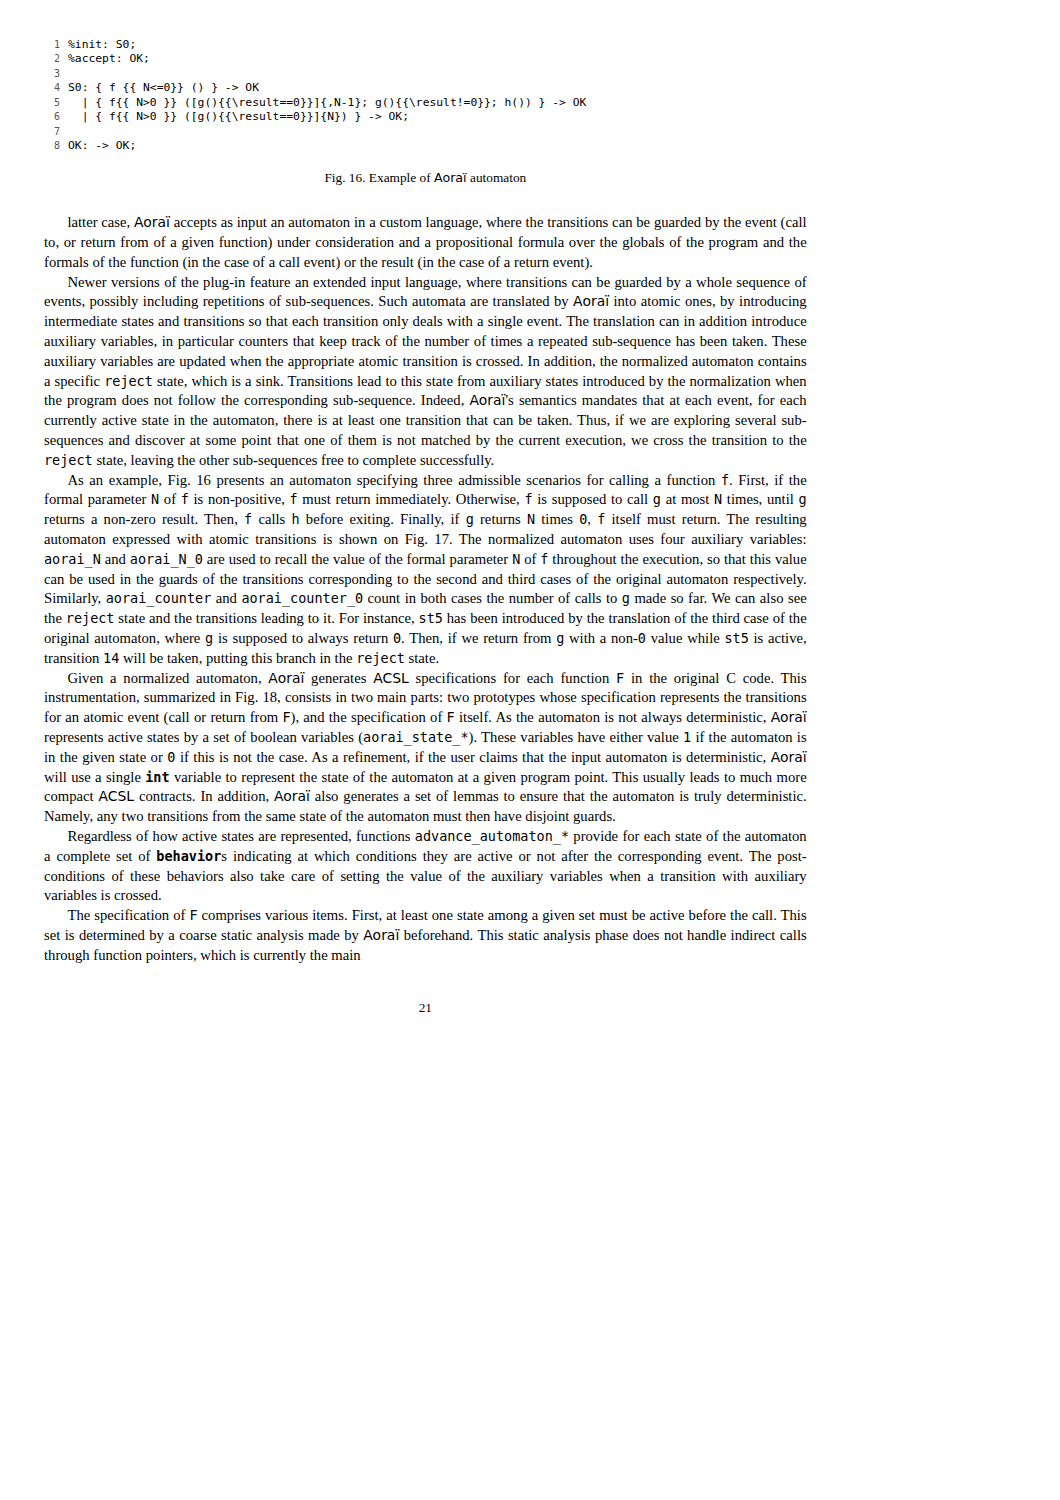1%init: S0;
2%accept: OK;
3
4 S0: { f {{ N<=0}} () } -> OK
5  | { f{{ N>0 }} ([g(){{\result==0}}]{,N-1}; g(){{\result!=0}}; h()) } -> OK
6  | { f{{ N>0 }} ([g(){{\result==0}}]{N}) } -> OK;
7
8 OK: -> OK;
Fig. 16. Example of Aoraï automaton
latter case, Aoraï accepts as input an automaton in a custom language, where the transitions can be guarded by the event (call to, or return from of a given function) under consideration and a propositional formula over the globals of the program and the formals of the function (in the case of a call event) or the result (in the case of a return event).
Newer versions of the plug-in feature an extended input language, where transitions can be guarded by a whole sequence of events, possibly including repetitions of sub-sequences. Such automata are translated by Aoraï into atomic ones, by introducing intermediate states and transitions so that each transition only deals with a single event. The translation can in addition introduce auxiliary variables, in particular counters that keep track of the number of times a repeated sub-sequence has been taken. These auxiliary variables are updated when the appropriate atomic transition is crossed. In addition, the normalized automaton contains a specific reject state, which is a sink. Transitions lead to this state from auxiliary states introduced by the normalization when the program does not follow the corresponding sub-sequence. Indeed, Aoraï's semantics mandates that at each event, for each currently active state in the automaton, there is at least one transition that can be taken. Thus, if we are exploring several sub-sequences and discover at some point that one of them is not matched by the current execution, we cross the transition to the reject state, leaving the other sub-sequences free to complete successfully.
As an example, Fig. 16 presents an automaton specifying three admissible scenarios for calling a function f. First, if the formal parameter N of f is non-positive, f must return immediately. Otherwise, f is supposed to call g at most N times, until g returns a non-zero result. Then, f calls h before exiting. Finally, if g returns N times 0, f itself must return. The resulting automaton expressed with atomic transitions is shown on Fig. 17. The normalized automaton uses four auxiliary variables: aorai_N and aorai_N_0 are used to recall the value of the formal parameter N of f throughout the execution, so that this value can be used in the guards of the transitions corresponding to the second and third cases of the original automaton respectively. Similarly, aorai_counter and aorai_counter_0 count in both cases the number of calls to g made so far. We can also see the reject state and the transitions leading to it. For instance, st5 has been introduced by the translation of the third case of the original automaton, where g is supposed to always return 0. Then, if we return from g with a non-0 value while st5 is active, transition 14 will be taken, putting this branch in the reject state.
Given a normalized automaton, Aoraï generates ACSL specifications for each function F in the original C code. This instrumentation, summarized in Fig. 18, consists in two main parts: two prototypes whose specification represents the transitions for an atomic event (call or return from F), and the specification of F itself. As the automaton is not always deterministic, Aoraï represents active states by a set of boolean variables (aorai_state_*). These variables have either value 1 if the automaton is in the given state or 0 if this is not the case. As a refinement, if the user claims that the input automaton is deterministic, Aoraï will use a single int variable to represent the state of the automaton at a given program point. This usually leads to much more compact ACSL contracts. In addition, Aoraï also generates a set of lemmas to ensure that the automaton is truly deterministic. Namely, any two transitions from the same state of the automaton must then have disjoint guards.
Regardless of how active states are represented, functions advance_automaton_* provide for each state of the automaton a complete set of behaviors indicating at which conditions they are active or not after the corresponding event. The post-conditions of these behaviors also take care of setting the value of the auxiliary variables when a transition with auxiliary variables is crossed.
The specification of F comprises various items. First, at least one state among a given set must be active before the call. This set is determined by a coarse static analysis made by Aoraï beforehand. This static analysis phase does not handle indirect calls through function pointers, which is currently the main
21